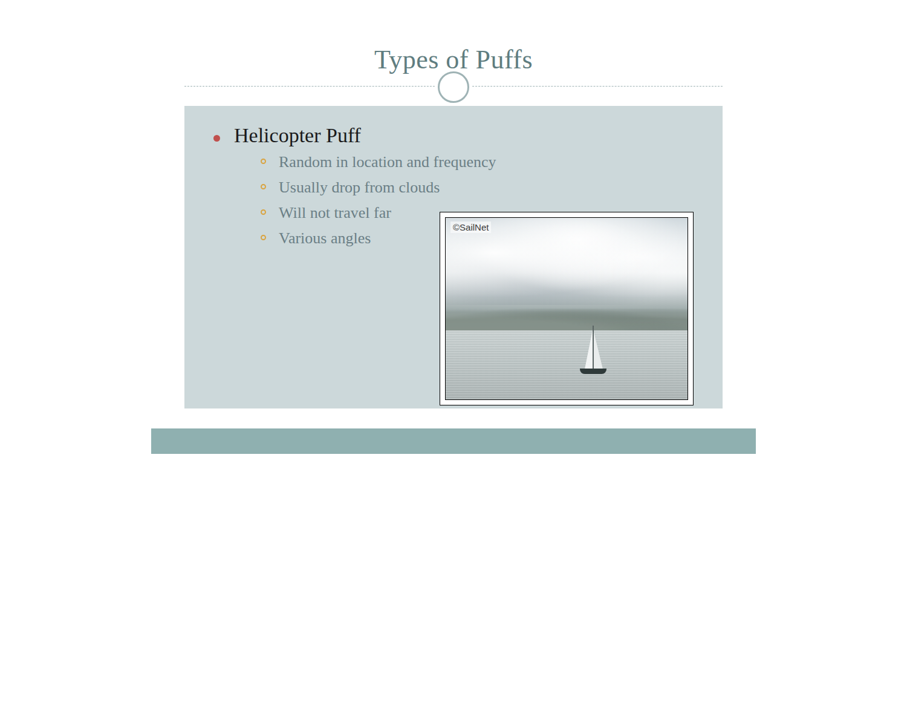Types of Puffs
Helicopter Puff
Random in location and frequency
Usually drop from clouds
Will not travel far
Various angles
©SailNet